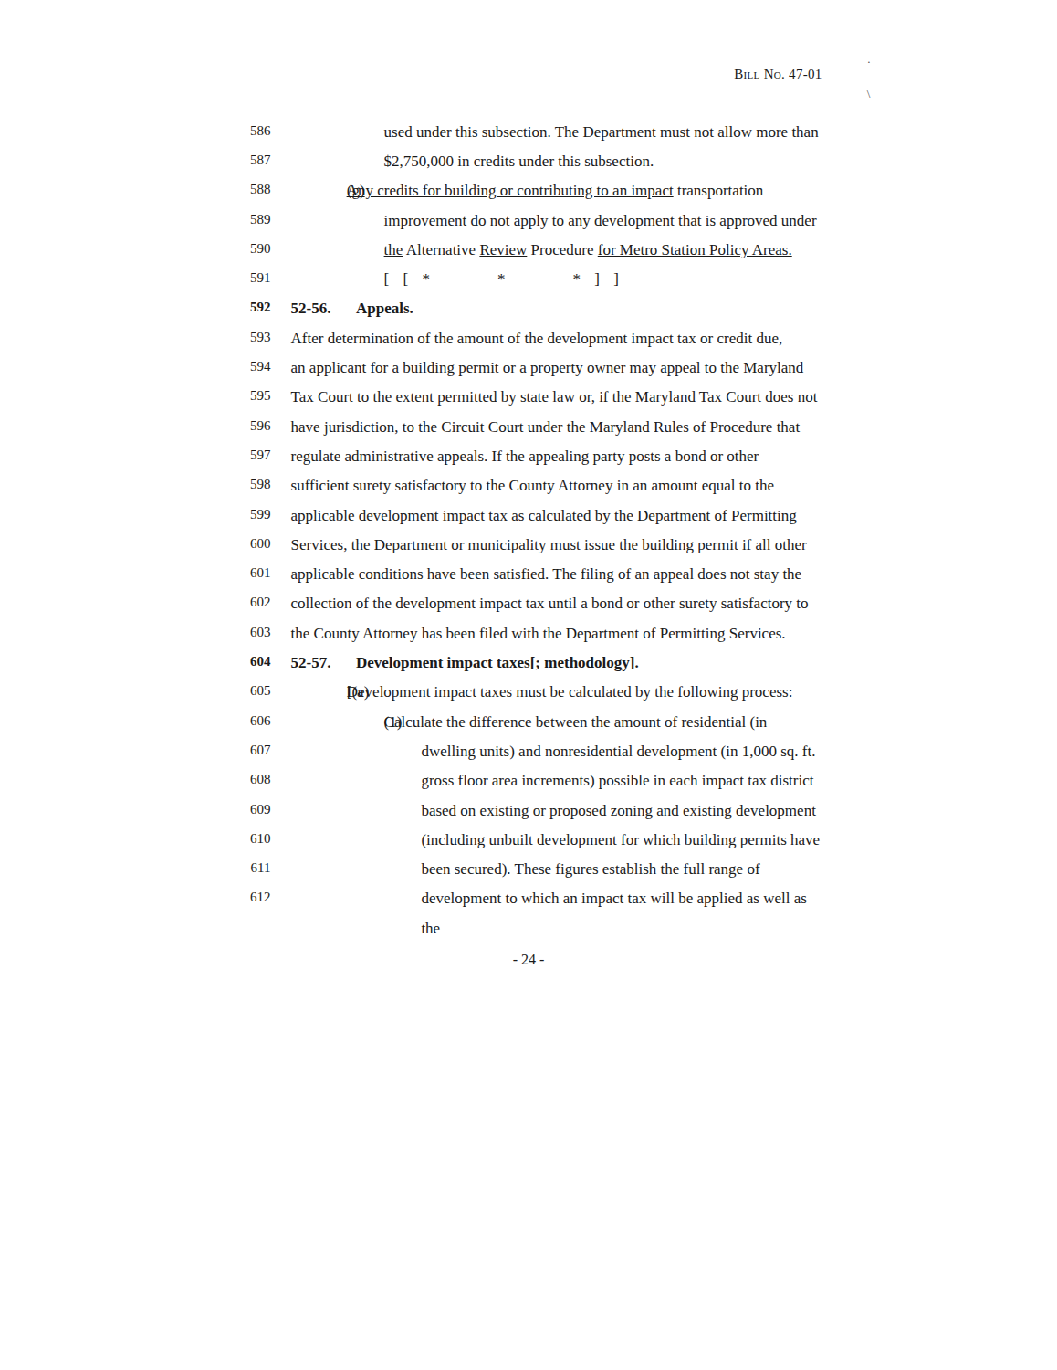.
\
Bill No. 47-01
used under this subsection. The Department must not allow more than
$2,750,000 in credits under this subsection.
(g) Any credits for building or contributing to an impact transportation
improvement do not apply to any development that is approved under
the Alternative Review Procedure for Metro Station Policy Areas.
[[* * *]]
52-56. Appeals.
After determination of the amount of the development impact tax or credit due,
an applicant for a building permit or a property owner may appeal to the Maryland
Tax Court to the extent permitted by state law or, if the Maryland Tax Court does not
have jurisdiction, to the Circuit Court under the Maryland Rules of Procedure that
regulate administrative appeals. If the appealing party posts a bond or other
sufficient surety satisfactory to the County Attorney in an amount equal to the
applicable development impact tax as calculated by the Department of Permitting
Services, the Department or municipality must issue the building permit if all other
applicable conditions have been satisfied. The filing of an appeal does not stay the
collection of the development impact tax until a bond or other surety satisfactory to
the County Attorney has been filed with the Department of Permitting Services.
52-57. Development impact taxes[; methodology].
[(a) Development impact taxes must be calculated by the following process:
(1) Calculate the difference between the amount of residential (in
dwelling units) and nonresidential development (in 1,000 sq. ft.
gross floor area increments) possible in each impact tax district
based on existing or proposed zoning and existing development
(including unbuilt development for which building permits have
been secured). These figures establish the full range of
development to which an impact tax will be applied as well as the
- 24 -